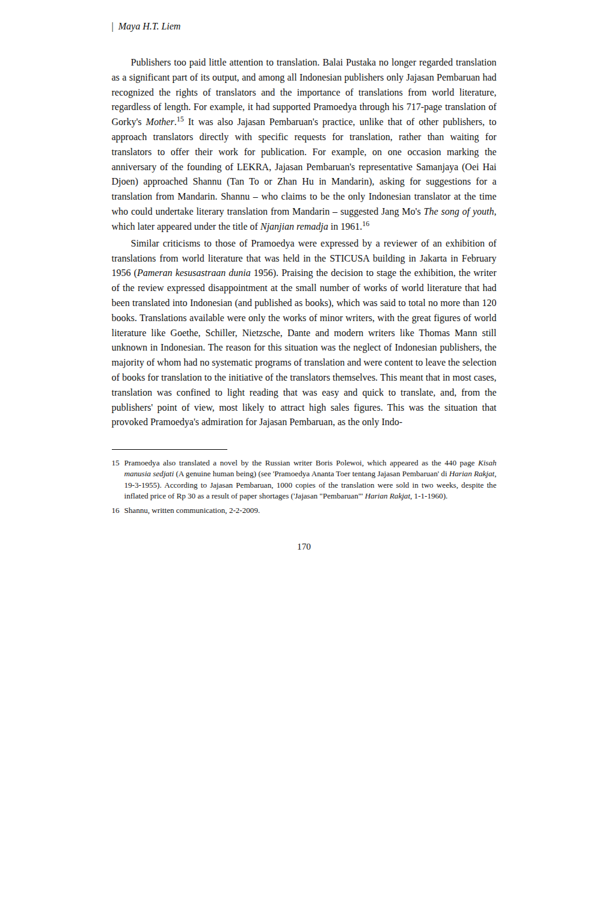|Maya H.T. Liem
Publishers too paid little attention to translation. Balai Pustaka no longer regarded translation as a significant part of its output, and among all Indonesian publishers only Jajasan Pembaruan had recognized the rights of translators and the importance of translations from world literature, regardless of length. For example, it had supported Pramoedya through his 717-page translation of Gorky's Mother.15 It was also Jajasan Pembaruan's practice, unlike that of other publishers, to approach translators directly with specific requests for translation, rather than waiting for translators to offer their work for publication. For example, on one occasion marking the anniversary of the founding of LEKRA, Jajasan Pembaruan's representative Samanjaya (Oei Hai Djoen) approached Shannu (Tan To or Zhan Hu in Mandarin), asking for suggestions for a translation from Mandarin. Shannu – who claims to be the only Indonesian translator at the time who could undertake literary translation from Mandarin – suggested Jang Mo's The song of youth, which later appeared under the title of Njanjian remadja in 1961.16
Similar criticisms to those of Pramoedya were expressed by a reviewer of an exhibition of translations from world literature that was held in the STICUSA building in Jakarta in February 1956 (Pameran kesusastraan dunia 1956). Praising the decision to stage the exhibition, the writer of the review expressed disappointment at the small number of works of world literature that had been translated into Indonesian (and published as books), which was said to total no more than 120 books. Translations available were only the works of minor writers, with the great figures of world literature like Goethe, Schiller, Nietzsche, Dante and modern writers like Thomas Mann still unknown in Indonesian. The reason for this situation was the neglect of Indonesian publishers, the majority of whom had no systematic programs of translation and were content to leave the selection of books for translation to the initiative of the translators themselves. This meant that in most cases, translation was confined to light reading that was easy and quick to translate, and, from the publishers' point of view, most likely to attract high sales figures. This was the situation that provoked Pramoedya's admiration for Jajasan Pembaruan, as the only Indo-
15 Pramoedya also translated a novel by the Russian writer Boris Polewoi, which appeared as the 440 page Kisah manusia sedjati (A genuine human being) (see 'Pramoedya Ananta Toer tentang Jajasan Pembaruan' di Harian Rakjat, 19-3-1955). According to Jajasan Pembaruan, 1000 copies of the translation were sold in two weeks, despite the inflated price of Rp 30 as a result of paper shortages ('Jajasan "Pembaruan"' Harian Rakjat, 1-1-1960).
16 Shannu, written communication, 2-2-2009.
170